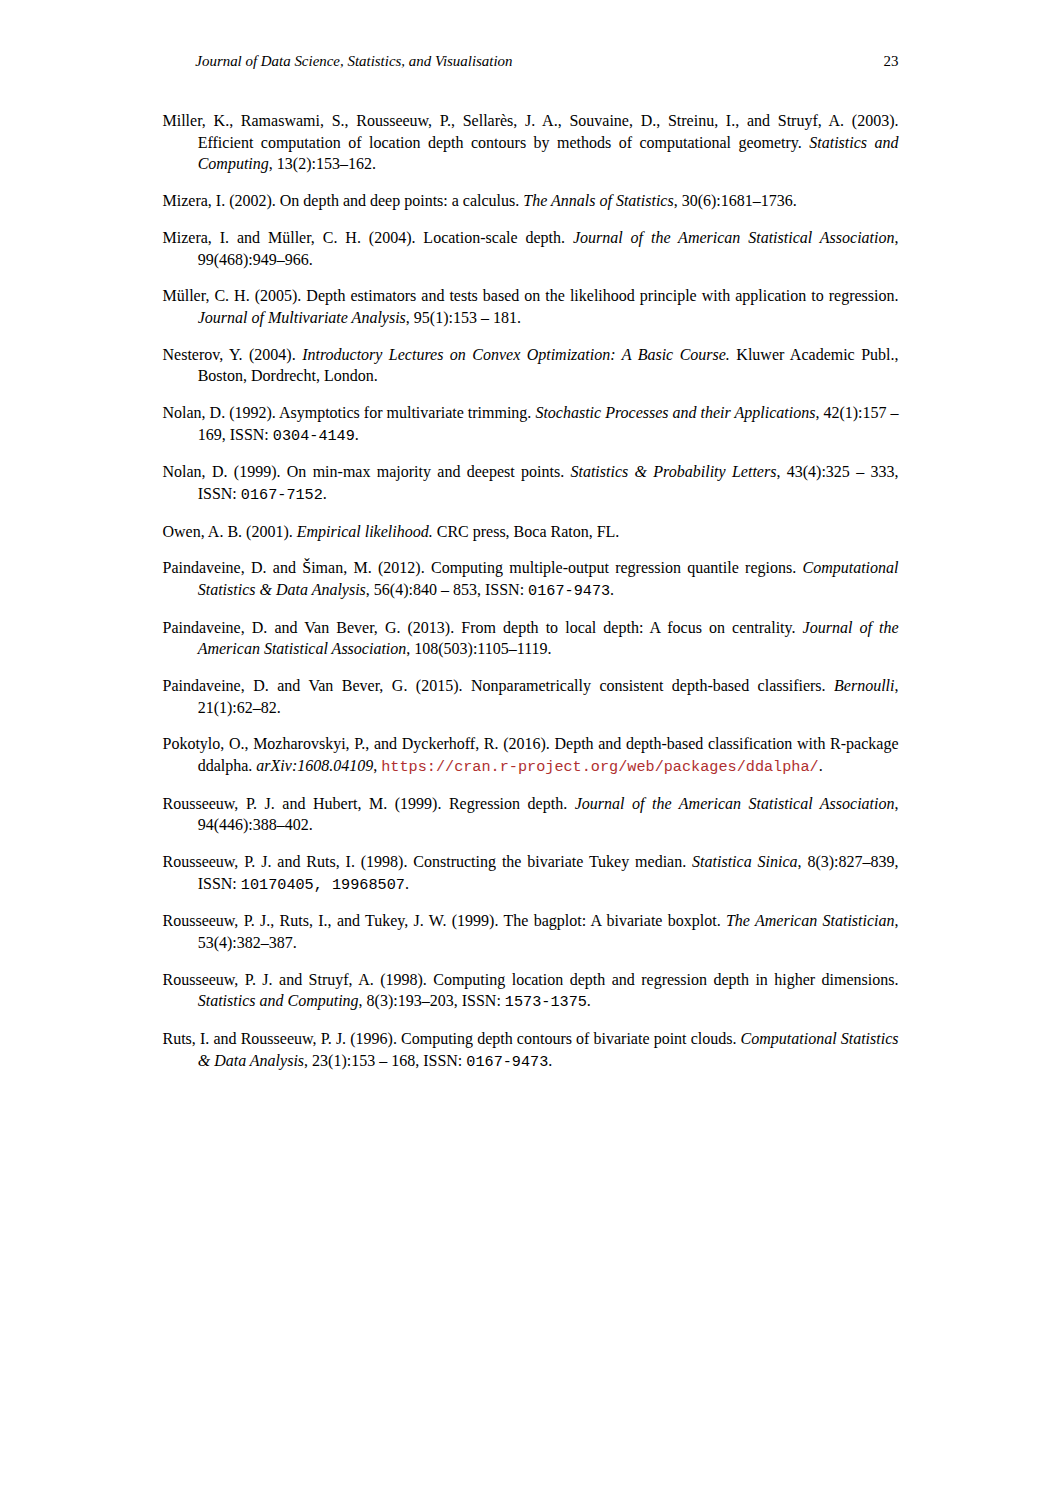Journal of Data Science, Statistics, and Visualisation 23
Miller, K., Ramaswami, S., Rousseeuw, P., Sellarès, J. A., Souvaine, D., Streinu, I., and Struyf, A. (2003). Efficient computation of location depth contours by methods of computational geometry. Statistics and Computing, 13(2):153–162.
Mizera, I. (2002). On depth and deep points: a calculus. The Annals of Statistics, 30(6):1681–1736.
Mizera, I. and Müller, C. H. (2004). Location-scale depth. Journal of the American Statistical Association, 99(468):949–966.
Müller, C. H. (2005). Depth estimators and tests based on the likelihood principle with application to regression. Journal of Multivariate Analysis, 95(1):153 – 181.
Nesterov, Y. (2004). Introductory Lectures on Convex Optimization: A Basic Course. Kluwer Academic Publ., Boston, Dordrecht, London.
Nolan, D. (1992). Asymptotics for multivariate trimming. Stochastic Processes and their Applications, 42(1):157 – 169, ISSN: 0304-4149.
Nolan, D. (1999). On min-max majority and deepest points. Statistics & Probability Letters, 43(4):325 – 333, ISSN: 0167-7152.
Owen, A. B. (2001). Empirical likelihood. CRC press, Boca Raton, FL.
Paindaveine, D. and Šiman, M. (2012). Computing multiple-output regression quantile regions. Computational Statistics & Data Analysis, 56(4):840 – 853, ISSN: 0167-9473.
Paindaveine, D. and Van Bever, G. (2013). From depth to local depth: A focus on centrality. Journal of the American Statistical Association, 108(503):1105–1119.
Paindaveine, D. and Van Bever, G. (2015). Nonparametrically consistent depth-based classifiers. Bernoulli, 21(1):62–82.
Pokotylo, O., Mozharovskyi, P., and Dyckerhoff, R. (2016). Depth and depth-based classification with R-package ddalpha. arXiv:1608.04109, https://cran.r-project.org/web/packages/ddalpha/.
Rousseeuw, P. J. and Hubert, M. (1999). Regression depth. Journal of the American Statistical Association, 94(446):388–402.
Rousseeuw, P. J. and Ruts, I. (1998). Constructing the bivariate Tukey median. Statistica Sinica, 8(3):827–839, ISSN: 10170405, 19968507.
Rousseeuw, P. J., Ruts, I., and Tukey, J. W. (1999). The bagplot: A bivariate boxplot. The American Statistician, 53(4):382–387.
Rousseeuw, P. J. and Struyf, A. (1998). Computing location depth and regression depth in higher dimensions. Statistics and Computing, 8(3):193–203, ISSN: 1573-1375.
Ruts, I. and Rousseeuw, P. J. (1996). Computing depth contours of bivariate point clouds. Computational Statistics & Data Analysis, 23(1):153 – 168, ISSN: 0167-9473.